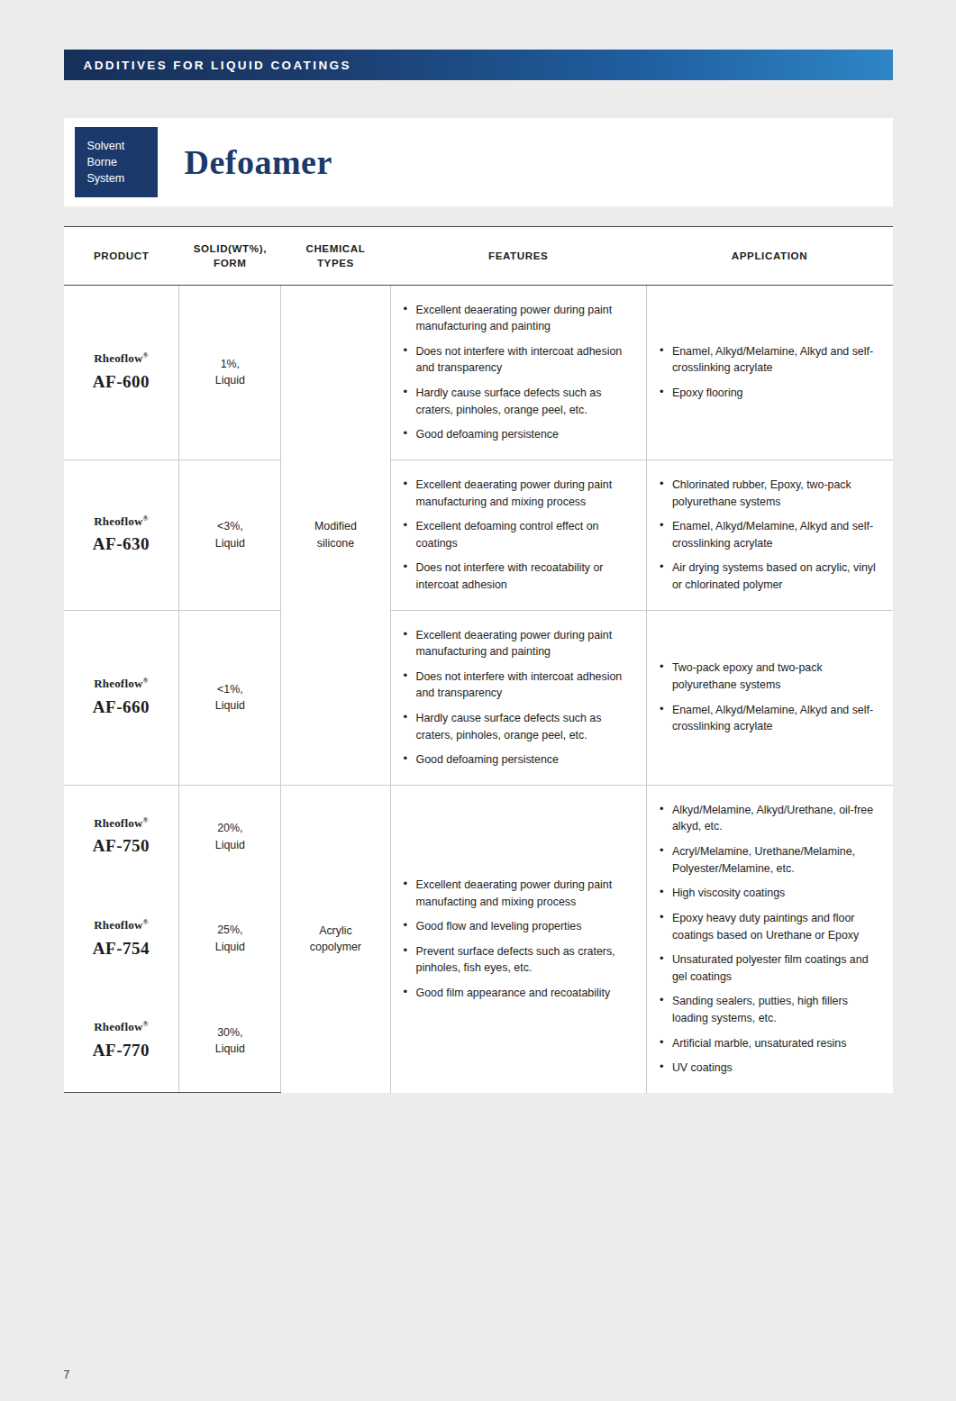Additives for Liquid Coatings
Solvent
Borne
System
Defoamer
| Product | Solid(wt%), Form | Chemical Types | Features | Application |
| --- | --- | --- | --- | --- |
| Rheoflow ® AF-600 | 1%, Liquid | Modified silicone | Excellent deaerating power during paint manufacturing and painting Does not interfere with intercoat adhesion and transparency Hardly cause surface defects such as craters, pinholes, orange peel, etc. Good defoaming persistence | Enamel, Alkyd/Melamine, Alkyd and self-crosslinking acrylate Epoxy flooring |
| Rheoflow ® AF-630 | <3%, Liquid | Excellent deaerating power during paint manufacturing and mixing process Excellent defoaming control effect on coatings Does not interfere with recoatability or intercoat adhesion | Chlorinated rubber, Epoxy, two-pack polyurethane systems Enamel, Alkyd/Melamine, Alkyd and self-crosslinking acrylate Air drying systems based on acrylic, vinyl or chlorinated polymer |
| Rheoflow ® AF-660 | <1%, Liquid | Excellent deaerating power during paint manufacturing and painting Does not interfere with intercoat adhesion and transparency Hardly cause surface defects such as craters, pinholes, orange peel, etc. Good defoaming persistence | Two-pack epoxy and two-pack polyurethane systems Enamel, Alkyd/Melamine, Alkyd and self-crosslinking acrylate |
| Rheoflow ® AF-750 | 20%, Liquid | Acrylic copolymer | Excellent deaerating power during paint manufacting and mixing process Good flow and leveling properties Prevent surface defects such as craters, pinholes, fish eyes, etc. Good film appearance and recoatability | Alkyd/Melamine, Alkyd/Urethane, oil-free alkyd, etc. Acryl/Melamine, Urethane/Melamine, Polyester/Melamine, etc. High viscosity coatings Epoxy heavy duty paintings and floor coatings based on Urethane or Epoxy Unsaturated polyester film coatings and gel coatings Sanding sealers, putties, high fillers loading systems, etc. Artificial marble, unsaturated resins UV coatings |
| Rheoflow ® AF-754 | 25%, Liquid |
| Rheoflow ® AF-770 | 30%, Liquid |
7